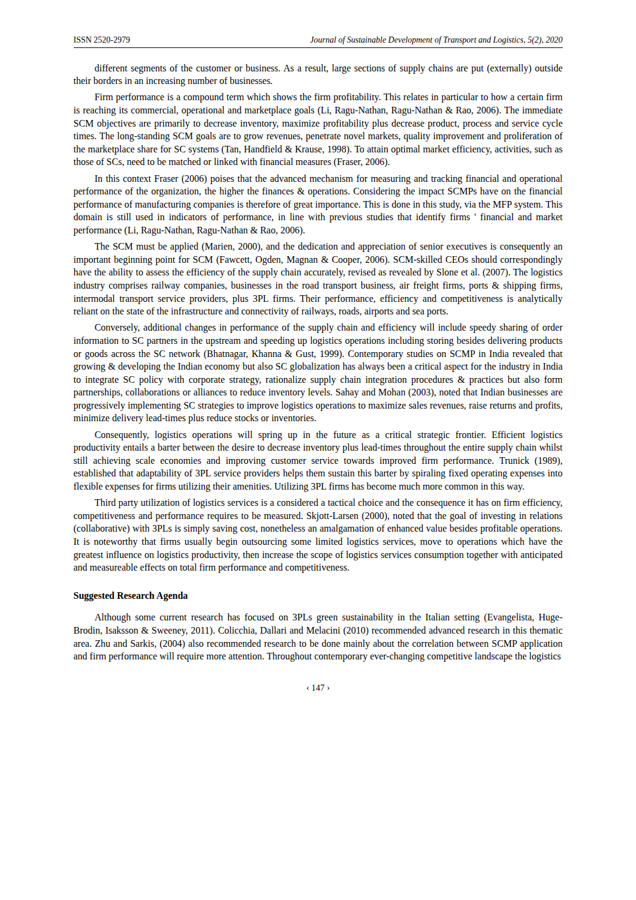ISSN 2520-2979 Journal of Sustainable Development of Transport and Logistics, 5(2), 2020
different segments of the customer or business. As a result, large sections of supply chains are put (externally) outside their borders in an increasing number of businesses.
Firm performance is a compound term which shows the firm profitability. This relates in particular to how a certain firm is reaching its commercial, operational and marketplace goals (Li, Ragu-Nathan, Ragu-Nathan & Rao, 2006). The immediate SCM objectives are primarily to decrease inventory, maximize profitability plus decrease product, process and service cycle times. The long-standing SCM goals are to grow revenues, penetrate novel markets, quality improvement and proliferation of the marketplace share for SC systems (Tan, Handfield & Krause, 1998). To attain optimal market efficiency, activities, such as those of SCs, need to be matched or linked with financial measures (Fraser, 2006).
In this context Fraser (2006) poises that the advanced mechanism for measuring and tracking financial and operational performance of the organization, the higher the finances & operations. Considering the impact SCMPs have on the financial performance of manufacturing companies is therefore of great importance. This is done in this study, via the MFP system. This domain is still used in indicators of performance, in line with previous studies that identify firms ' financial and market performance (Li, Ragu-Nathan, Ragu-Nathan & Rao, 2006).
The SCM must be applied (Marien, 2000), and the dedication and appreciation of senior executives is consequently an important beginning point for SCM (Fawcett, Ogden, Magnan & Cooper, 2006). SCM-skilled CEOs should correspondingly have the ability to assess the efficiency of the supply chain accurately, revised as revealed by Slone et al. (2007). The logistics industry comprises railway companies, businesses in the road transport business, air freight firms, ports & shipping firms, intermodal transport service providers, plus 3PL firms. Their performance, efficiency and competitiveness is analytically reliant on the state of the infrastructure and connectivity of railways, roads, airports and sea ports.
Conversely, additional changes in performance of the supply chain and efficiency will include speedy sharing of order information to SC partners in the upstream and speeding up logistics operations including storing besides delivering products or goods across the SC network (Bhatnagar, Khanna & Gust, 1999). Contemporary studies on SCMP in India revealed that growing & developing the Indian economy but also SC globalization has always been a critical aspect for the industry in India to integrate SC policy with corporate strategy, rationalize supply chain integration procedures & practices but also form partnerships, collaborations or alliances to reduce inventory levels. Sahay and Mohan (2003), noted that Indian businesses are progressively implementing SC strategies to improve logistics operations to maximize sales revenues, raise returns and profits, minimize delivery lead-times plus reduce stocks or inventories.
Consequently, logistics operations will spring up in the future as a critical strategic frontier. Efficient logistics productivity entails a barter between the desire to decrease inventory plus lead-times throughout the entire supply chain whilst still achieving scale economies and improving customer service towards improved firm performance. Trunick (1989), established that adaptability of 3PL service providers helps them sustain this barter by spiraling fixed operating expenses into flexible expenses for firms utilizing their amenities. Utilizing 3PL firms has become much more common in this way.
Third party utilization of logistics services is a considered a tactical choice and the consequence it has on firm efficiency, competitiveness and performance requires to be measured. Skjott-Larsen (2000), noted that the goal of investing in relations (collaborative) with 3PLs is simply saving cost, nonetheless an amalgamation of enhanced value besides profitable operations. It is noteworthy that firms usually begin outsourcing some limited logistics services, move to operations which have the greatest influence on logistics productivity, then increase the scope of logistics services consumption together with anticipated and measureable effects on total firm performance and competitiveness.
Suggested Research Agenda
Although some current research has focused on 3PLs green sustainability in the Italian setting (Evangelista, Huge-Brodin, Isaksson & Sweeney, 2011). Colicchia, Dallari and Melacini (2010) recommended advanced research in this thematic area. Zhu and Sarkis, (2004) also recommended research to be done mainly about the correlation between SCMP application and firm performance will require more attention. Throughout contemporary ever-changing competitive landscape the logistics
‹ 147 ›